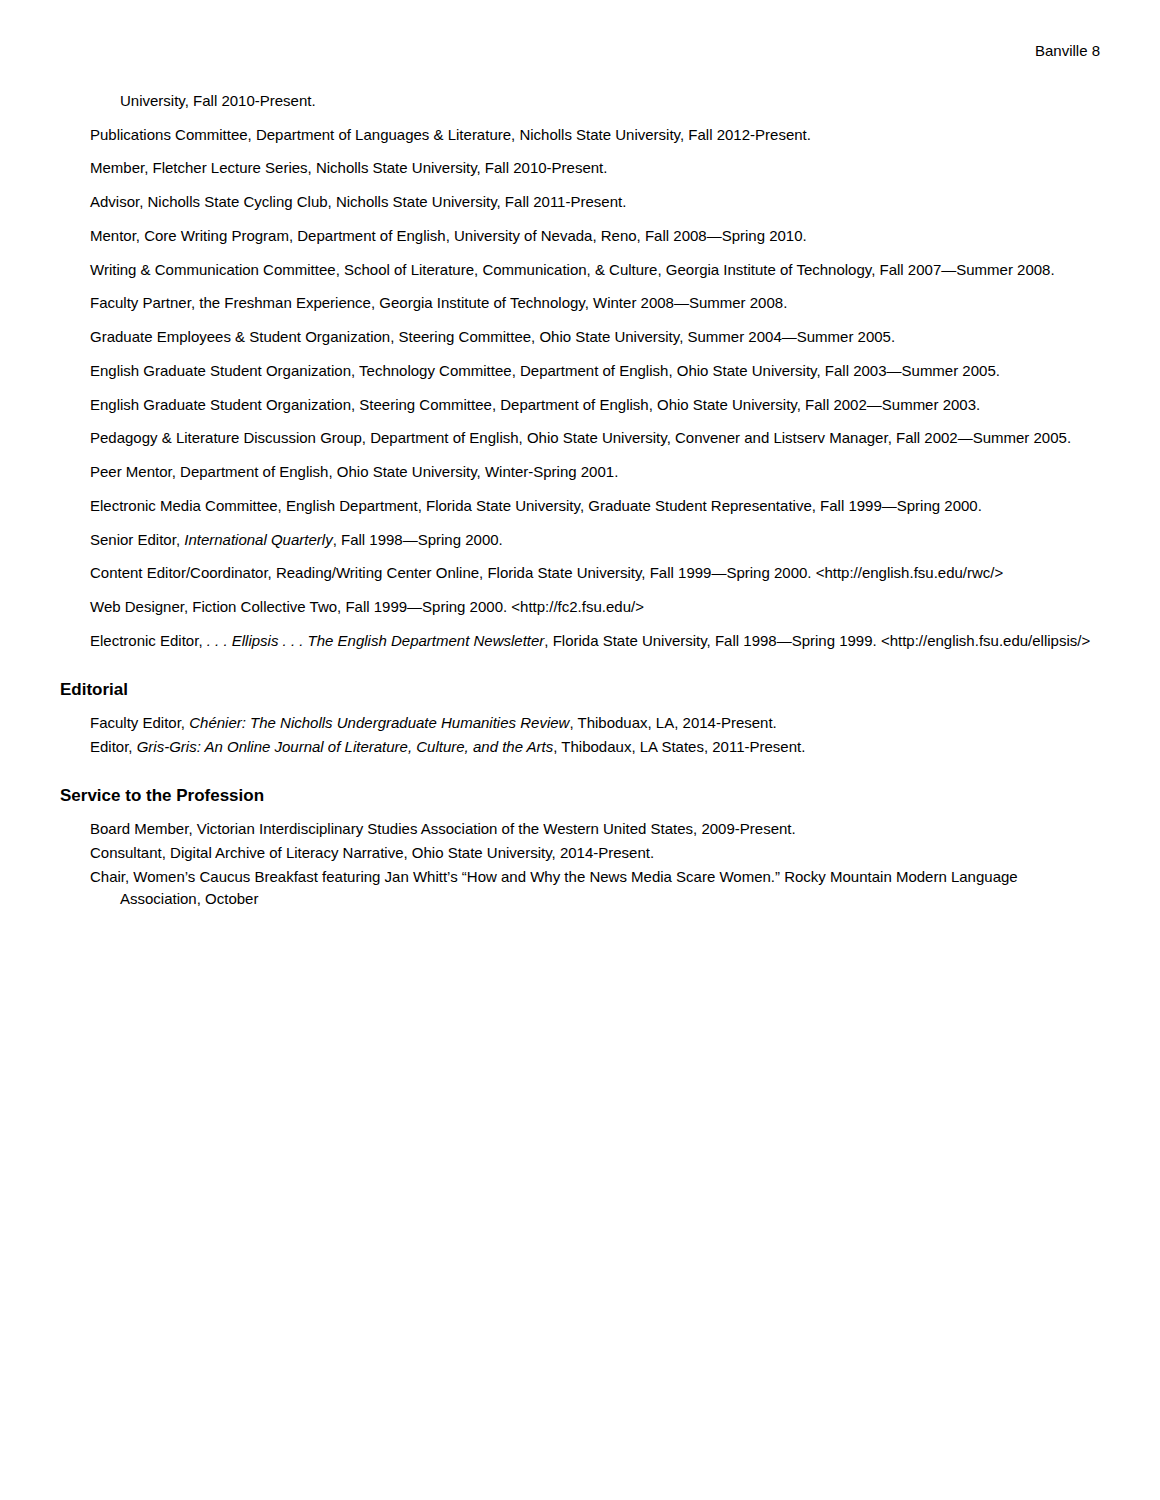Banville 8
University, Fall 2010-Present.
Publications Committee, Department of Languages & Literature, Nicholls State University, Fall 2012-Present.
Member, Fletcher Lecture Series, Nicholls State University, Fall 2010-Present.
Advisor, Nicholls State Cycling Club, Nicholls State University, Fall 2011-Present.
Mentor, Core Writing Program, Department of English, University of Nevada, Reno, Fall 2008—Spring 2010.
Writing & Communication Committee, School of Literature, Communication, & Culture, Georgia Institute of Technology, Fall 2007—Summer 2008.
Faculty Partner, the Freshman Experience, Georgia Institute of Technology, Winter 2008—Summer 2008.
Graduate Employees & Student Organization, Steering Committee, Ohio State University, Summer 2004—Summer 2005.
English Graduate Student Organization, Technology Committee, Department of English, Ohio State University, Fall 2003—Summer 2005.
English Graduate Student Organization, Steering Committee, Department of English, Ohio State University, Fall 2002—Summer 2003.
Pedagogy & Literature Discussion Group, Department of English, Ohio State University, Convener and Listserv Manager, Fall 2002—Summer 2005.
Peer Mentor, Department of English, Ohio State University, Winter-Spring 2001.
Electronic Media Committee, English Department, Florida State University, Graduate Student Representative, Fall 1999—Spring 2000.
Senior Editor, International Quarterly, Fall 1998—Spring 2000.
Content Editor/Coordinator, Reading/Writing Center Online, Florida State University, Fall 1999—Spring 2000. <http://english.fsu.edu/rwc/>
Web Designer, Fiction Collective Two, Fall 1999—Spring 2000. <http://fc2.fsu.edu/>
Electronic Editor, . . . Ellipsis . . . The English Department Newsletter, Florida State University, Fall 1998—Spring 1999. <http://english.fsu.edu/ellipsis/>
Editorial
Faculty Editor, Chénier: The Nicholls Undergraduate Humanities Review, Thiboduax, LA, 2014-Present.
Editor, Gris-Gris: An Online Journal of Literature, Culture, and the Arts, Thibodaux, LA States, 2011-Present.
Service to the Profession
Board Member, Victorian Interdisciplinary Studies Association of the Western United States, 2009-Present.
Consultant, Digital Archive of Literacy Narrative, Ohio State University, 2014-Present.
Chair, Women’s Caucus Breakfast featuring Jan Whitt’s “How and Why the News Media Scare Women.” Rocky Mountain Modern Language Association, October